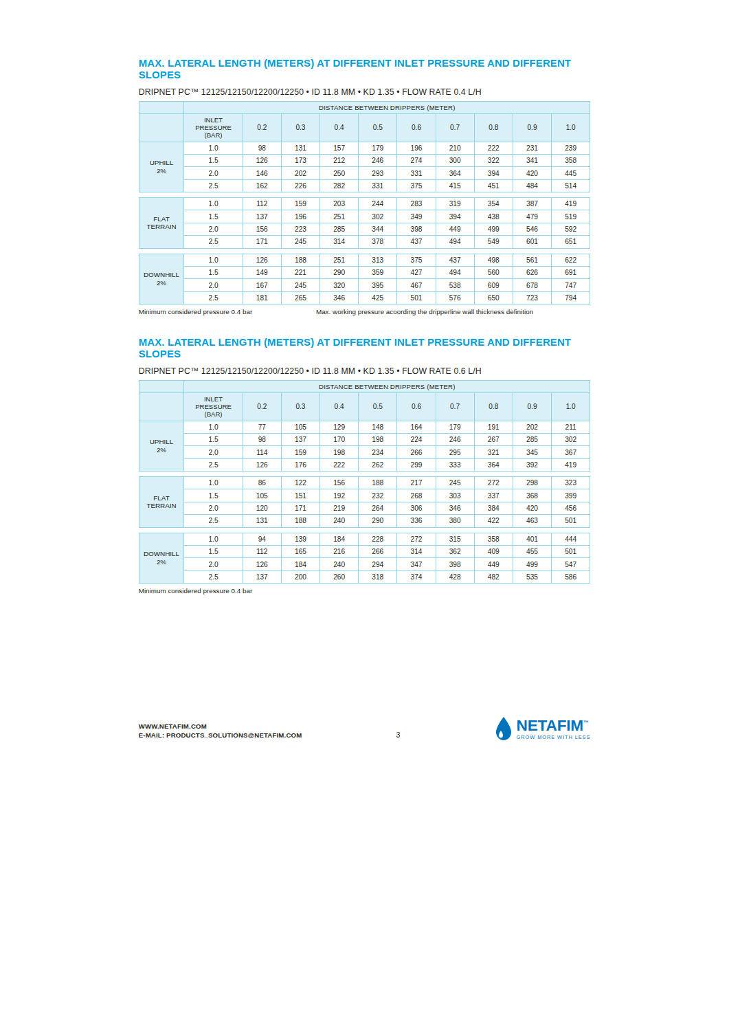Max. lateral length (meters) at different inlet pressure and different slopes
DRIPNET PC™ 12125/12150/12200/12250 • ID 11.8 MM • KD 1.35 • FLOW RATE 0.4 L/H
| | DISTANCE BETWEEN DRIPPERS (METER) |
| | INLET PRESSURE (BAR) | 0.2 | 0.3 | 0.4 | 0.5 | 0.6 | 0.7 | 0.8 | 0.9 | 1.0 |
| UPHILL 2% | 1.0 | 98 | 131 | 157 | 179 | 196 | 210 | 222 | 231 | 239 |
| 1.5 | 126 | 173 | 212 | 246 | 274 | 300 | 322 | 341 | 358 |
| 2.0 | 146 | 202 | 250 | 293 | 331 | 364 | 394 | 420 | 445 |
| 2.5 | 162 | 226 | 282 | 331 | 375 | 415 | 451 | 484 | 514 |
| FLAT TERRAIN | 1.0 | 112 | 159 | 203 | 244 | 283 | 319 | 354 | 387 | 419 |
| 1.5 | 137 | 196 | 251 | 302 | 349 | 394 | 438 | 479 | 519 |
| 2.0 | 156 | 223 | 285 | 344 | 398 | 449 | 499 | 546 | 592 |
| 2.5 | 171 | 245 | 314 | 378 | 437 | 494 | 549 | 601 | 651 |
| DOWNHILL 2% | 1.0 | 126 | 188 | 251 | 313 | 375 | 437 | 498 | 561 | 622 |
| 1.5 | 149 | 221 | 290 | 359 | 427 | 494 | 560 | 626 | 691 |
| 2.0 | 167 | 245 | 320 | 395 | 467 | 538 | 609 | 678 | 747 |
| 2.5 | 181 | 265 | 346 | 425 | 501 | 576 | 650 | 723 | 794 |
Minimum considered pressure 0.4 bar Max. working pressure acoording the dripperline wall thickness definition
Max. lateral length (meters) at different inlet pressure and different slopes
DRIPNET PC™ 12125/12150/12200/12250 • ID 11.8 MM • KD 1.35 • FLOW RATE 0.6 L/H
| | DISTANCE BETWEEN DRIPPERS (METER) |
| | INLET PRESSURE (BAR) | 0.2 | 0.3 | 0.4 | 0.5 | 0.6 | 0.7 | 0.8 | 0.9 | 1.0 |
| UPHILL 2% | 1.0 | 77 | 105 | 129 | 148 | 164 | 179 | 191 | 202 | 211 |
| 1.5 | 98 | 137 | 170 | 198 | 224 | 246 | 267 | 285 | 302 |
| 2.0 | 114 | 159 | 198 | 234 | 266 | 295 | 321 | 345 | 367 |
| 2.5 | 126 | 176 | 222 | 262 | 299 | 333 | 364 | 392 | 419 |
| FLAT TERRAIN | 1.0 | 86 | 122 | 156 | 188 | 217 | 245 | 272 | 298 | 323 |
| 1.5 | 105 | 151 | 192 | 232 | 268 | 303 | 337 | 368 | 399 |
| 2.0 | 120 | 171 | 219 | 264 | 306 | 346 | 384 | 420 | 456 |
| 2.5 | 131 | 188 | 240 | 290 | 336 | 380 | 422 | 463 | 501 |
| DOWNHILL 2% | 1.0 | 94 | 139 | 184 | 228 | 272 | 315 | 358 | 401 | 444 |
| 1.5 | 112 | 165 | 216 | 266 | 314 | 362 | 409 | 455 | 501 |
| 2.0 | 126 | 184 | 240 | 294 | 347 | 398 | 449 | 499 | 547 |
| 2.5 | 137 | 200 | 260 | 318 | 374 | 428 | 482 | 535 | 586 |
Minimum considered pressure 0.4 bar
WWW.NETAFIM.COM
E-MAIL: PRODUCTS_SOLUTIONS@NETAFIM.COM
3
NETAFIM™
GROW MORE WITH LESS